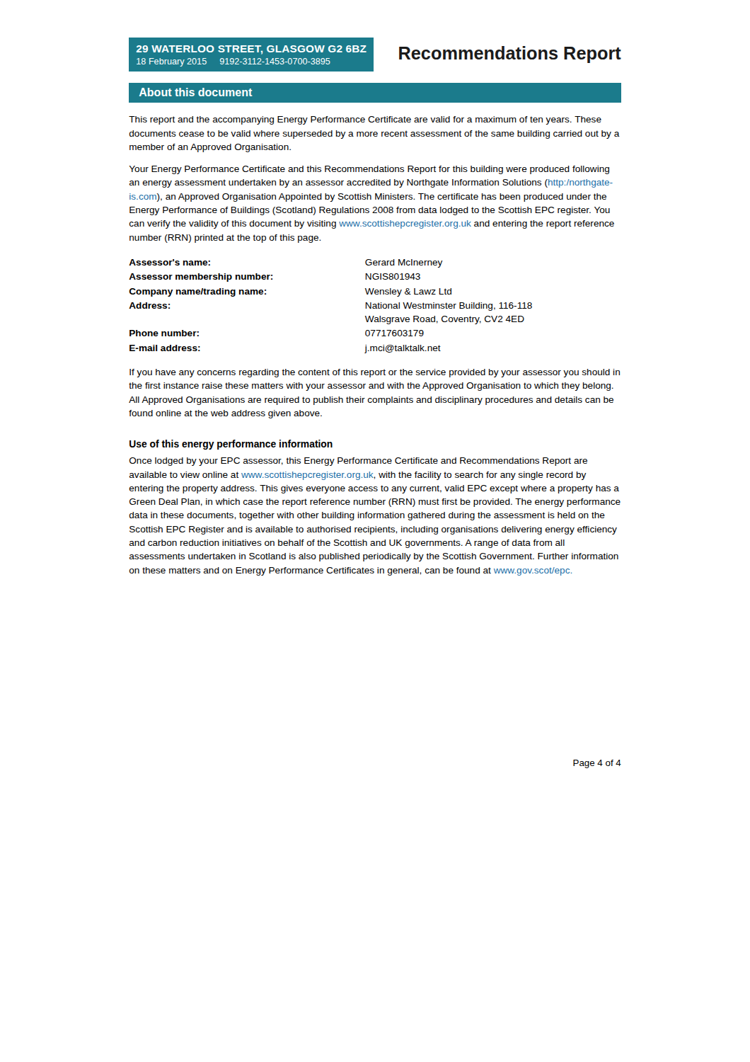29 WATERLOO STREET, GLASGOW G2 6BZ
18 February 20159192-3112-1453-0700-3895
Recommendations Report
About this document
This report and the accompanying Energy Performance Certificate are valid for a maximum of ten years. These documents cease to be valid where superseded by a more recent assessment of the same building carried out by a member of an Approved Organisation.
Your Energy Performance Certificate and this Recommendations Report for this building were produced following an energy assessment undertaken by an assessor accredited by Northgate Information Solutions (http:/northgate-is.com), an Approved Organisation Appointed by Scottish Ministers. The certificate has been produced under the Energy Performance of Buildings (Scotland) Regulations 2008 from data lodged to the Scottish EPC register. You can verify the validity of this document by visiting www.scottishepcregister.org.uk and entering the report reference number (RRN) printed at the top of this page.
| Assessor's name: | Gerard McInerney |
| Assessor membership number: | NGIS801943 |
| Company name/trading name: | Wensley & Lawz Ltd |
| Address: | National Westminster Building, 116-118 Walsgrave Road, Coventry, CV2 4ED |
| Phone number: | 07717603179 |
| E-mail address: | j.mci@talktalk.net |
If you have any concerns regarding the content of this report or the service provided by your assessor you should in the first instance raise these matters with your assessor and with the Approved Organisation to which they belong. All Approved Organisations are required to publish their complaints and disciplinary procedures and details can be found online at the web address given above.
Use of this energy performance information
Once lodged by your EPC assessor, this Energy Performance Certificate and Recommendations Report are available to view online at www.scottishepcregister.org.uk, with the facility to search for any single record by entering the property address. This gives everyone access to any current, valid EPC except where a property has a Green Deal Plan, in which case the report reference number (RRN) must first be provided. The energy performance data in these documents, together with other building information gathered during the assessment is held on the Scottish EPC Register and is available to authorised recipients, including organisations delivering energy efficiency and carbon reduction initiatives on behalf of the Scottish and UK governments. A range of data from all assessments undertaken in Scotland is also published periodically by the Scottish Government. Further information on these matters and on Energy Performance Certificates in general, can be found at www.gov.scot/epc.
Page 4 of 4